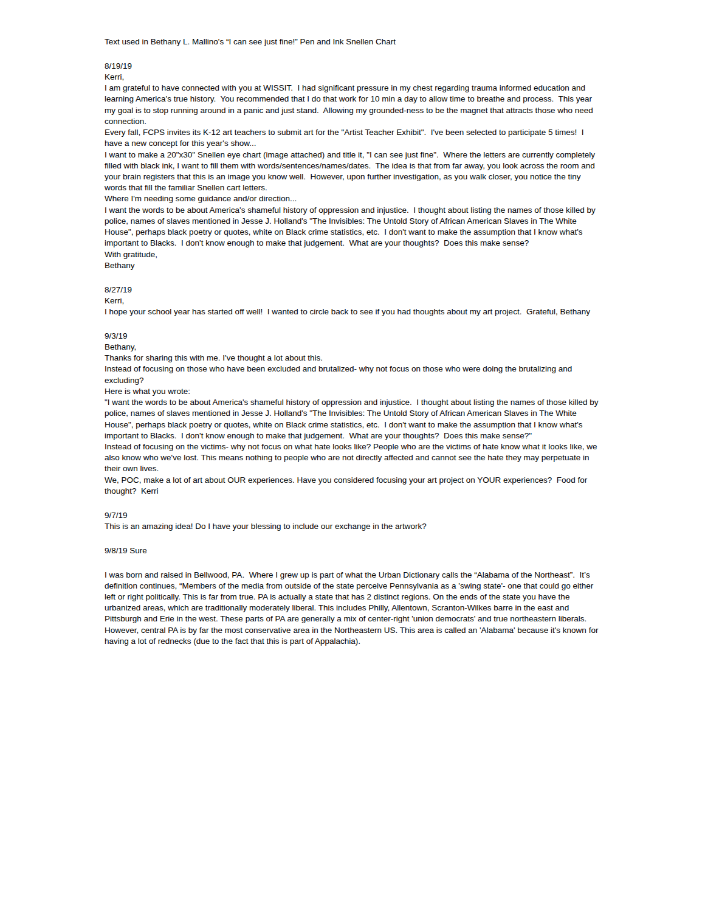Text used in Bethany L. Mallino's “I can see just fine!” Pen and Ink Snellen Chart
8/19/19
Kerri,
I am grateful to have connected with you at WISSIT. I had significant pressure in my chest regarding trauma informed education and learning America's true history. You recommended that I do that work for 10 min a day to allow time to breathe and process. This year my goal is to stop running around in a panic and just stand. Allowing my grounded-ness to be the magnet that attracts those who need connection.
Every fall, FCPS invites its K-12 art teachers to submit art for the "Artist Teacher Exhibit". I've been selected to participate 5 times! I have a new concept for this year's show...
I want to make a 20"x30" Snellen eye chart (image attached) and title it, "I can see just fine". Where the letters are currently completely filled with black ink, I want to fill them with words/sentences/names/dates. The idea is that from far away, you look across the room and your brain registers that this is an image you know well. However, upon further investigation, as you walk closer, you notice the tiny words that fill the familiar Snellen cart letters.
Where I'm needing some guidance and/or direction...
I want the words to be about America's shameful history of oppression and injustice. I thought about listing the names of those killed by police, names of slaves mentioned in Jesse J. Holland's "The Invisibles: The Untold Story of African American Slaves in The White House", perhaps black poetry or quotes, white on Black crime statistics, etc. I don't want to make the assumption that I know what's important to Blacks. I don't know enough to make that judgement. What are your thoughts? Does this make sense?
With gratitude,
Bethany
8/27/19
Kerri,
I hope your school year has started off well! I wanted to circle back to see if you had thoughts about my art project. Grateful, Bethany
9/3/19
Bethany,
Thanks for sharing this with me. I've thought a lot about this.
Instead of focusing on those who have been excluded and brutalized- why not focus on those who were doing the brutalizing and excluding?
Here is what you wrote:
"I want the words to be about America's shameful history of oppression and injustice. I thought about listing the names of those killed by police, names of slaves mentioned in Jesse J. Holland's "The Invisibles: The Untold Story of African American Slaves in The White House", perhaps black poetry or quotes, white on Black crime statistics, etc. I don't want to make the assumption that I know what's important to Blacks. I don't know enough to make that judgement. What are your thoughts? Does this make sense?"
Instead of focusing on the victims- why not focus on what hate looks like? People who are the victims of hate know what it looks like, we also know who we've lost. This means nothing to people who are not directly affected and cannot see the hate they may perpetuate in their own lives.
We, POC, make a lot of art about OUR experiences. Have you considered focusing your art project on YOUR experiences? Food for thought? Kerri
9/7/19
This is an amazing idea! Do I have your blessing to include our exchange in the artwork?
9/8/19 Sure
I was born and raised in Bellwood, PA. Where I grew up is part of what the Urban Dictionary calls the “Alabama of the Northeast”. It’s definition continues, “Members of the media from outside of the state perceive Pennsylvania as a 'swing state'- one that could go either left or right politically. This is far from true. PA is actually a state that has 2 distinct regions. On the ends of the state you have the urbanized areas, which are traditionally moderately liberal. This includes Philly, Allentown, Scranton-Wilkes barre in the east and Pittsburgh and Erie in the west. These parts of PA are generally a mix of center-right 'union democrats' and true northeastern liberals. However, central PA is by far the most conservative area in the Northeastern US. This area is called an 'Alabama' because it's known for having a lot of rednecks (due to the fact that this is part of Appalachia).